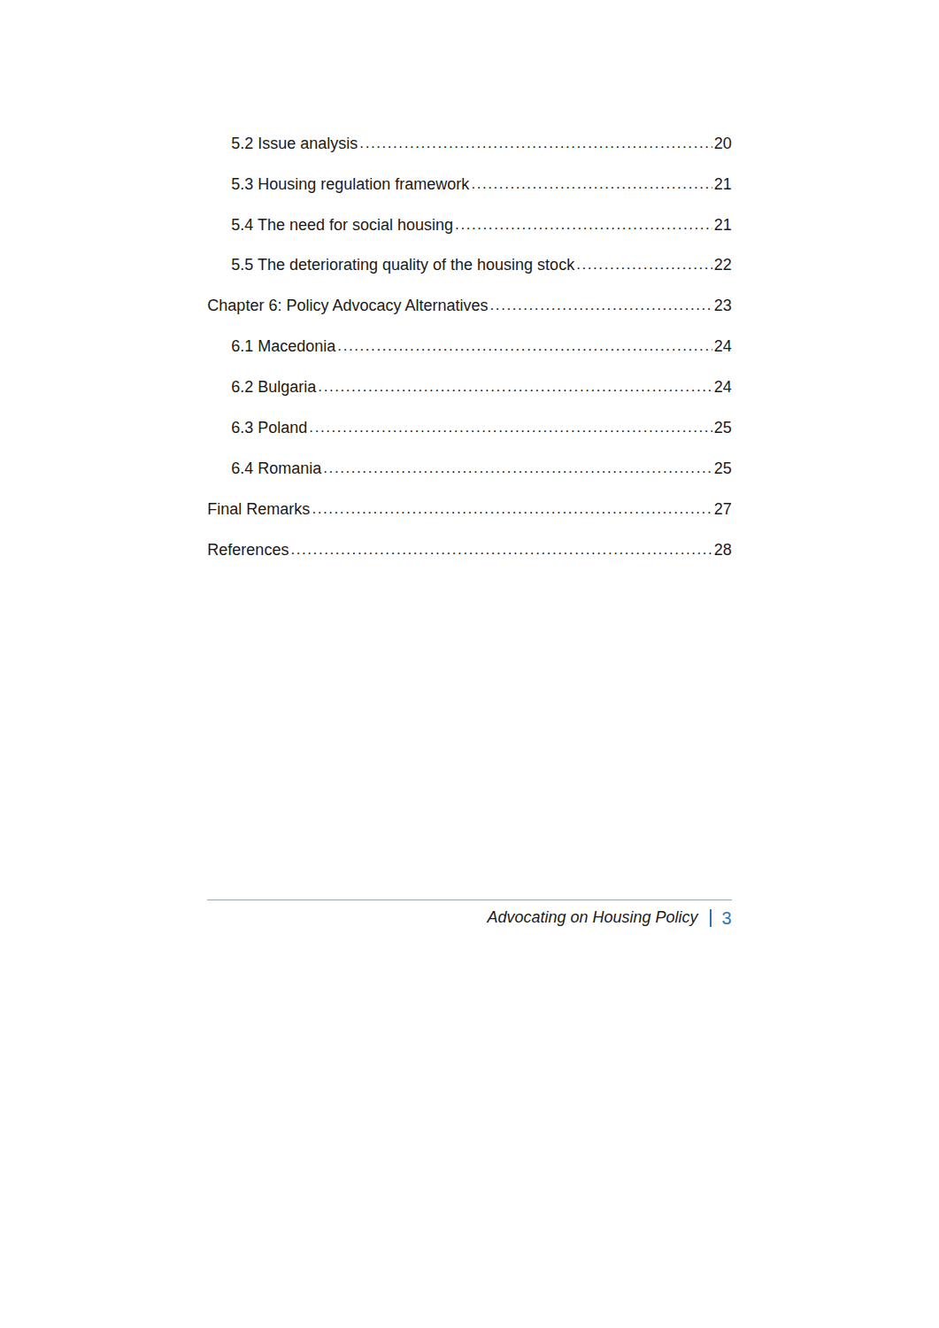5.2 Issue analysis.................................................................................................................................. 20
5.3 Housing regulation framework....................................................................................................... 21
5.4 The need for social housing............................................................................................................. 21
5.5 The deteriorating quality of the housing stock............................................................................ 22
Chapter 6: Policy Advocacy Alternatives................................................................................................. 23
6.1 Macedonia................................................................................................................................. 24
6.2 Bulgaria....................................................................................................................................... 24
6.3 Poland.......................................................................................................................................... 25
6.4 Romania..................................................................................................................................... 25
Final Remarks....................................................................................................................................... 27
References........................................................................................................................................... 28
Advocating on Housing Policy 3